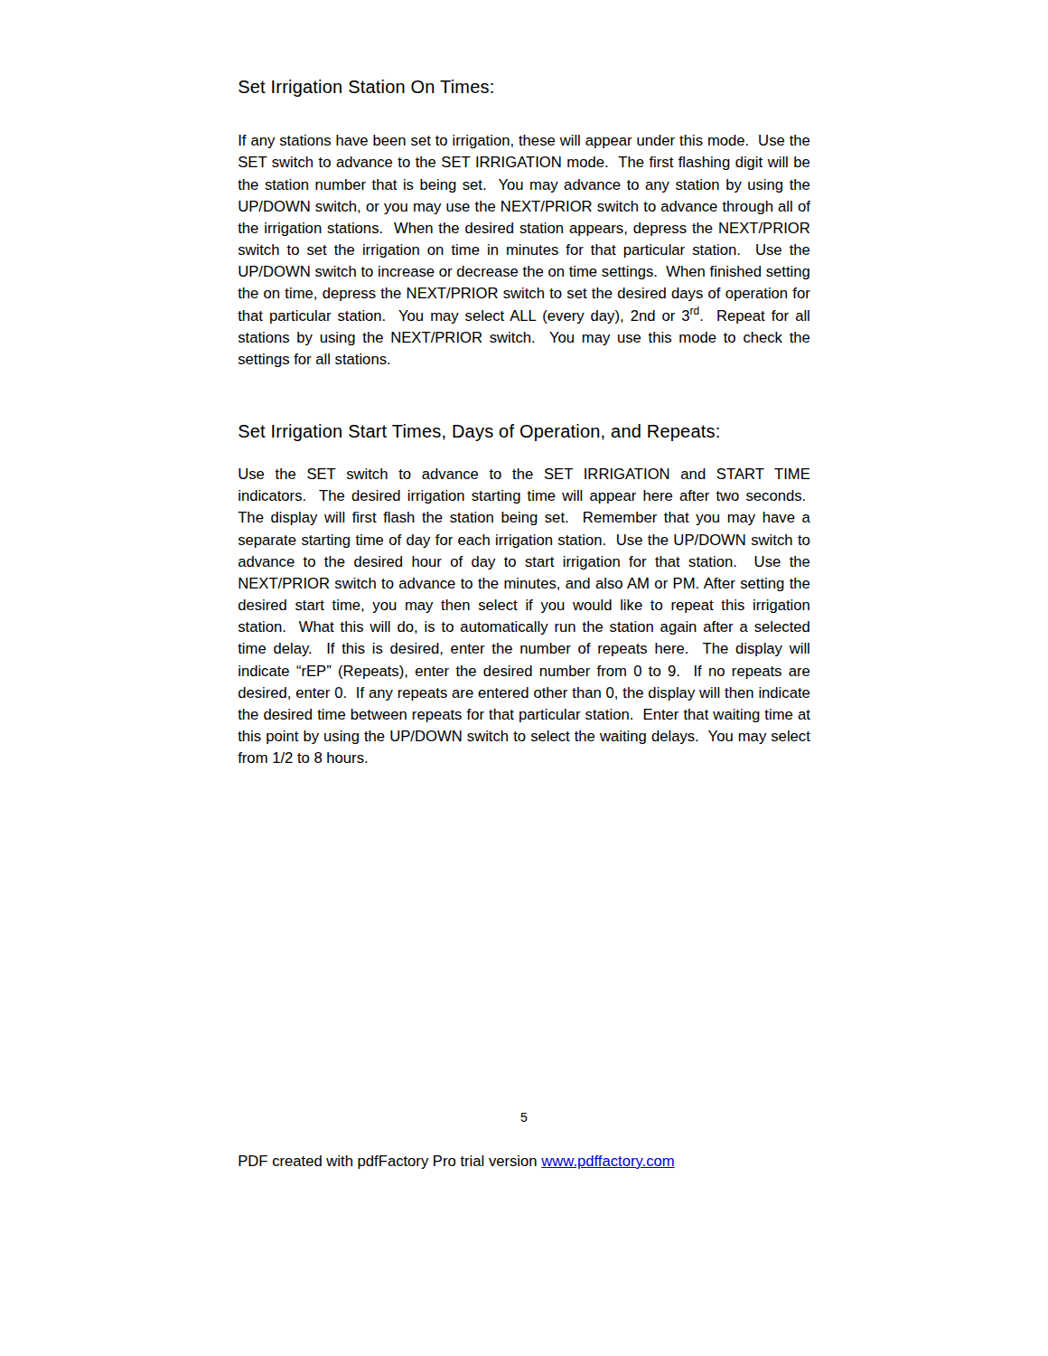Set Irrigation Station On Times:
If any stations have been set to irrigation, these will appear under this mode. Use the SET switch to advance to the SET IRRIGATION mode. The first flashing digit will be the station number that is being set. You may advance to any station by using the UP/DOWN switch, or you may use the NEXT/PRIOR switch to advance through all of the irrigation stations. When the desired station appears, depress the NEXT/PRIOR switch to set the irrigation on time in minutes for that particular station. Use the UP/DOWN switch to increase or decrease the on time settings. When finished setting the on time, depress the NEXT/PRIOR switch to set the desired days of operation for that particular station. You may select ALL (every day), 2nd or 3rd. Repeat for all stations by using the NEXT/PRIOR switch. You may use this mode to check the settings for all stations.
Set Irrigation Start Times, Days of Operation, and Repeats:
Use the SET switch to advance to the SET IRRIGATION and START TIME indicators. The desired irrigation starting time will appear here after two seconds. The display will first flash the station being set. Remember that you may have a separate starting time of day for each irrigation station. Use the UP/DOWN switch to advance to the desired hour of day to start irrigation for that station. Use the NEXT/PRIOR switch to advance to the minutes, and also AM or PM. After setting the desired start time, you may then select if you would like to repeat this irrigation station. What this will do, is to automatically run the station again after a selected time delay. If this is desired, enter the number of repeats here. The display will indicate “rEP” (Repeats), enter the desired number from 0 to 9. If no repeats are desired, enter 0. If any repeats are entered other than 0, the display will then indicate the desired time between repeats for that particular station. Enter that waiting time at this point by using the UP/DOWN switch to select the waiting delays. You may select from 1/2 to 8 hours.
5
PDF created with pdfFactory Pro trial version www.pdffactory.com